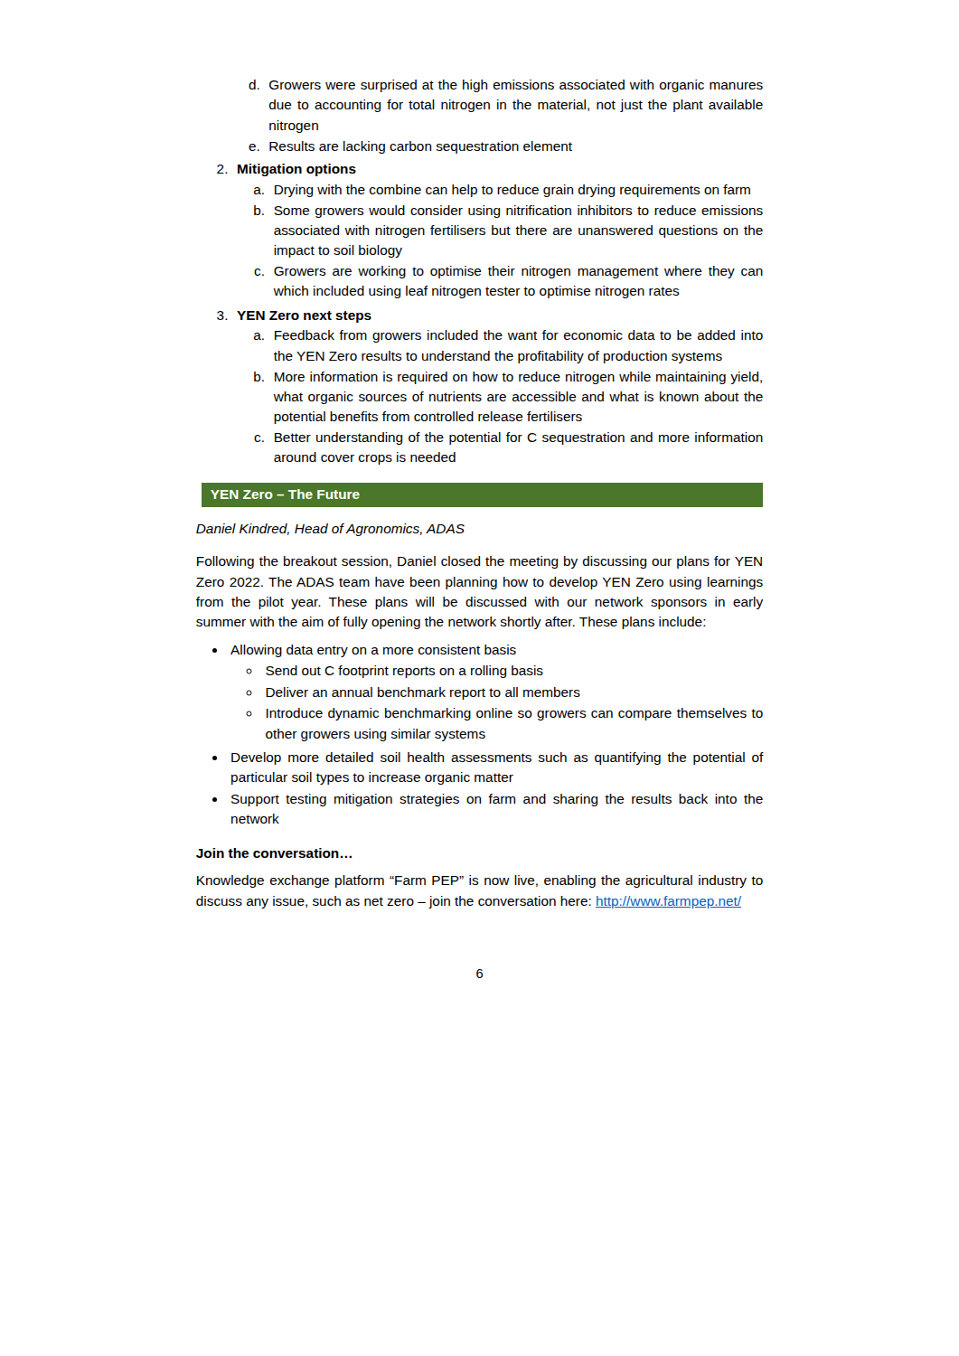Growers were surprised at the high emissions associated with organic manures due to accounting for total nitrogen in the material, not just the plant available nitrogen
Results are lacking carbon sequestration element
Mitigation options
Drying with the combine can help to reduce grain drying requirements on farm
Some growers would consider using nitrification inhibitors to reduce emissions associated with nitrogen fertilisers but there are unanswered questions on the impact to soil biology
Growers are working to optimise their nitrogen management where they can which included using leaf nitrogen tester to optimise nitrogen rates
YEN Zero next steps
Feedback from growers included the want for economic data to be added into the YEN Zero results to understand the profitability of production systems
More information is required on how to reduce nitrogen while maintaining yield, what organic sources of nutrients are accessible and what is known about the potential benefits from controlled release fertilisers
Better understanding of the potential for C sequestration and more information around cover crops is needed
YEN Zero – The Future
Daniel Kindred, Head of Agronomics, ADAS
Following the breakout session, Daniel closed the meeting by discussing our plans for YEN Zero 2022. The ADAS team have been planning how to develop YEN Zero using learnings from the pilot year. These plans will be discussed with our network sponsors in early summer with the aim of fully opening the network shortly after. These plans include:
Allowing data entry on a more consistent basis
Send out C footprint reports on a rolling basis
Deliver an annual benchmark report to all members
Introduce dynamic benchmarking online so growers can compare themselves to other growers using similar systems
Develop more detailed soil health assessments such as quantifying the potential of particular soil types to increase organic matter
Support testing mitigation strategies on farm and sharing the results back into the network
Join the conversation…
Knowledge exchange platform “Farm PEP” is now live, enabling the agricultural industry to discuss any issue, such as net zero – join the conversation here: http://www.farmpep.net/
6